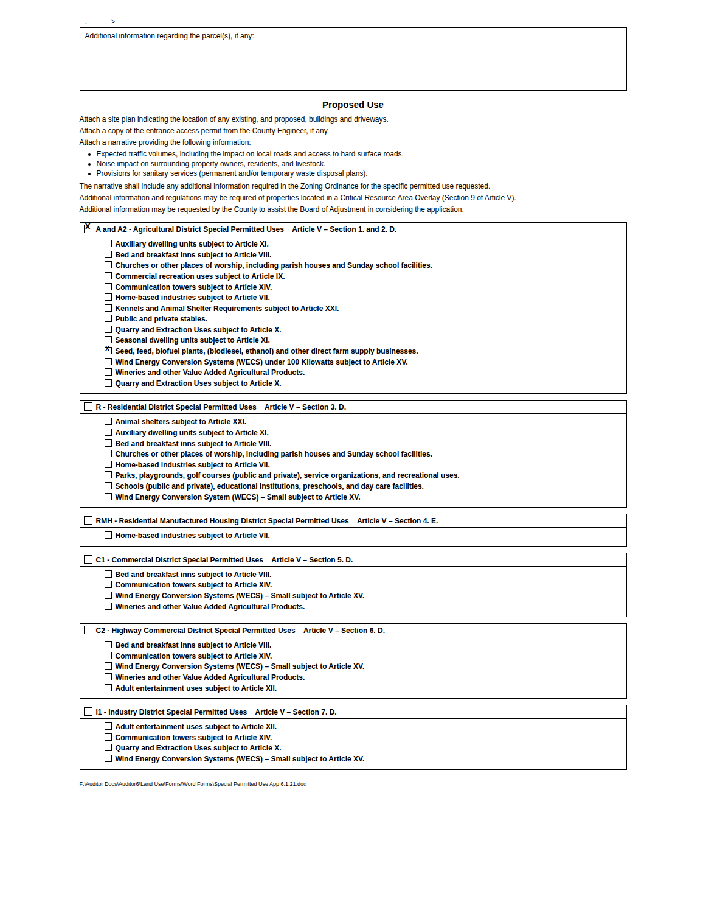. >
Additional information regarding the parcel(s), if any:
Proposed Use
Attach a site plan indicating the location of any existing, and proposed, buildings and driveways.
Attach a copy of the entrance access permit from the County Engineer, if any.
Attach a narrative providing the following information:
Expected traffic volumes, including the impact on local roads and access to hard surface roads.
Noise impact on surrounding property owners, residents, and livestock.
Provisions for sanitary services (permanent and/or temporary waste disposal plans).
The narrative shall include any additional information required in the Zoning Ordinance for the specific permitted use requested.
Additional information and regulations may be required of properties located in a Critical Resource Area Overlay (Section 9 of Article V).
Additional information may be requested by the County to assist the Board of Adjustment in considering the application.
A and A2 - Agricultural District Special Permitted Uses Article V – Section 1. and 2. D.
Auxiliary dwelling units subject to Article XI.
Bed and breakfast inns subject to Article VIII.
Churches or other places of worship, including parish houses and Sunday school facilities.
Commercial recreation uses subject to Article IX.
Communication towers subject to Article XIV.
Home-based industries subject to Article VII.
Kennels and Animal Shelter Requirements subject to Article XXI.
Public and private stables.
Quarry and Extraction Uses subject to Article X.
Seasonal dwelling units subject to Article XI.
Seed, feed, biofuel plants, (biodiesel, ethanol) and other direct farm supply businesses.
Wind Energy Conversion Systems (WECS) under 100 Kilowatts subject to Article XV.
Wineries and other Value Added Agricultural Products.
Quarry and Extraction Uses subject to Article X.
R - Residential District Special Permitted Uses Article V – Section 3. D.
Animal shelters subject to Article XXI.
Auxiliary dwelling units subject to Article XI.
Bed and breakfast inns subject to Article VIII.
Churches or other places of worship, including parish houses and Sunday school facilities.
Home-based industries subject to Article VII.
Parks, playgrounds, golf courses (public and private), service organizations, and recreational uses.
Schools (public and private), educational institutions, preschools, and day care facilities.
Wind Energy Conversion System (WECS) – Small subject to Article XV.
RMH - Residential Manufactured Housing District Special Permitted Uses Article V – Section 4. E.
Home-based industries subject to Article VII.
C1 - Commercial District Special Permitted Uses Article V – Section 5. D.
Bed and breakfast inns subject to Article VIII.
Communication towers subject to Article XIV.
Wind Energy Conversion Systems (WECS) – Small subject to Article XV.
Wineries and other Value Added Agricultural Products.
C2 - Highway Commercial District Special Permitted Uses Article V – Section 6. D.
Bed and breakfast inns subject to Article VIII.
Communication towers subject to Article XIV.
Wind Energy Conversion Systems (WECS) – Small subject to Article XV.
Wineries and other Value Added Agricultural Products.
Adult entertainment uses subject to Article XII.
I1 - Industry District Special Permitted Uses Article V – Section 7. D.
Adult entertainment uses subject to Article XII.
Communication towers subject to Article XIV.
Quarry and Extraction Uses subject to Article X.
Wind Energy Conversion Systems (WECS) – Small subject to Article XV.
F:\Auditor Docs\Auditor6\Land Use\Forms\Word Forms\Special Permitted Use App 6.1.21.doc